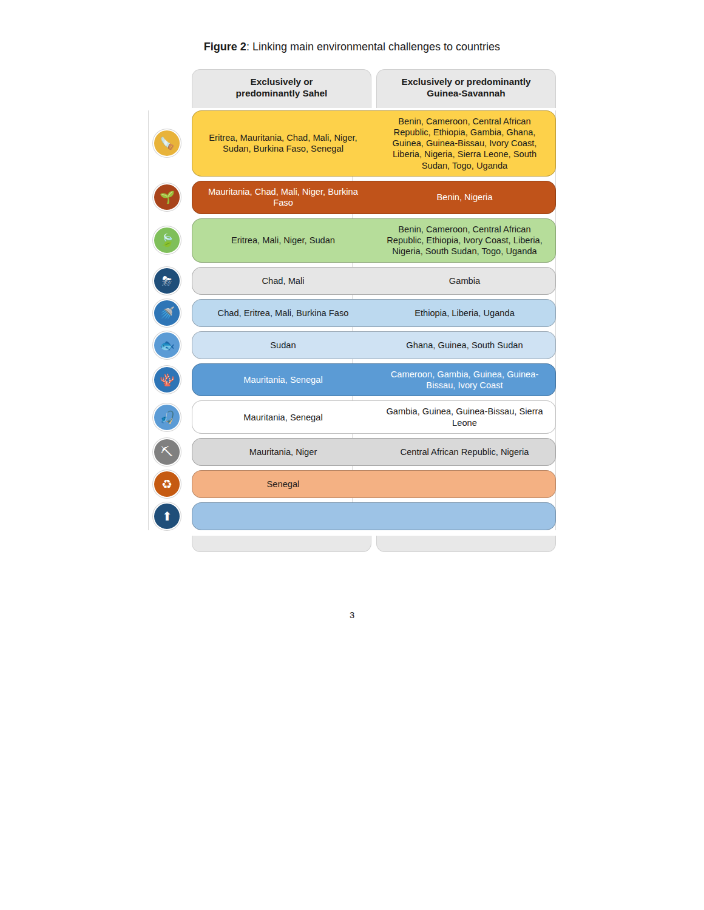Figure 2: Linking main environmental challenges to countries
Exclusively or
predominantly Sahel
Exclusively or predominantly
Guinea-Savannah
🪚
Eritrea, Mauritania, Chad, Mali, Niger, Sudan, Burkina Faso, Senegal
Benin, Cameroon, Central African Republic, Ethiopia, Gambia, Ghana, Guinea, Guinea-Bissau, Ivory Coast, Liberia, Nigeria, Sierra Leone, South Sudan, Togo, Uganda
🌱
Mauritania, Chad, Mali, Niger, Burkina Faso
Benin, Nigeria
🍃
Eritrea, Mali, Niger, Sudan
Benin, Cameroon, Central African Republic, Ethiopia, Ivory Coast, Liberia, Nigeria, South Sudan, Togo, Uganda
⛈
Chad, Mali
Gambia
🚿
Chad, Eritrea, Mali, Burkina Faso
Ethiopia, Liberia, Uganda
🐟
Sudan
Ghana, Guinea, South Sudan
🪸
Mauritania, Senegal
Cameroon, Gambia, Guinea, Guinea-Bissau, Ivory Coast
🎣
Mauritania, Senegal
Gambia, Guinea, Guinea-Bissau, Sierra Leone
⛏
Mauritania, Niger
Central African Republic, Nigeria
♻
Senegal
⬆
3